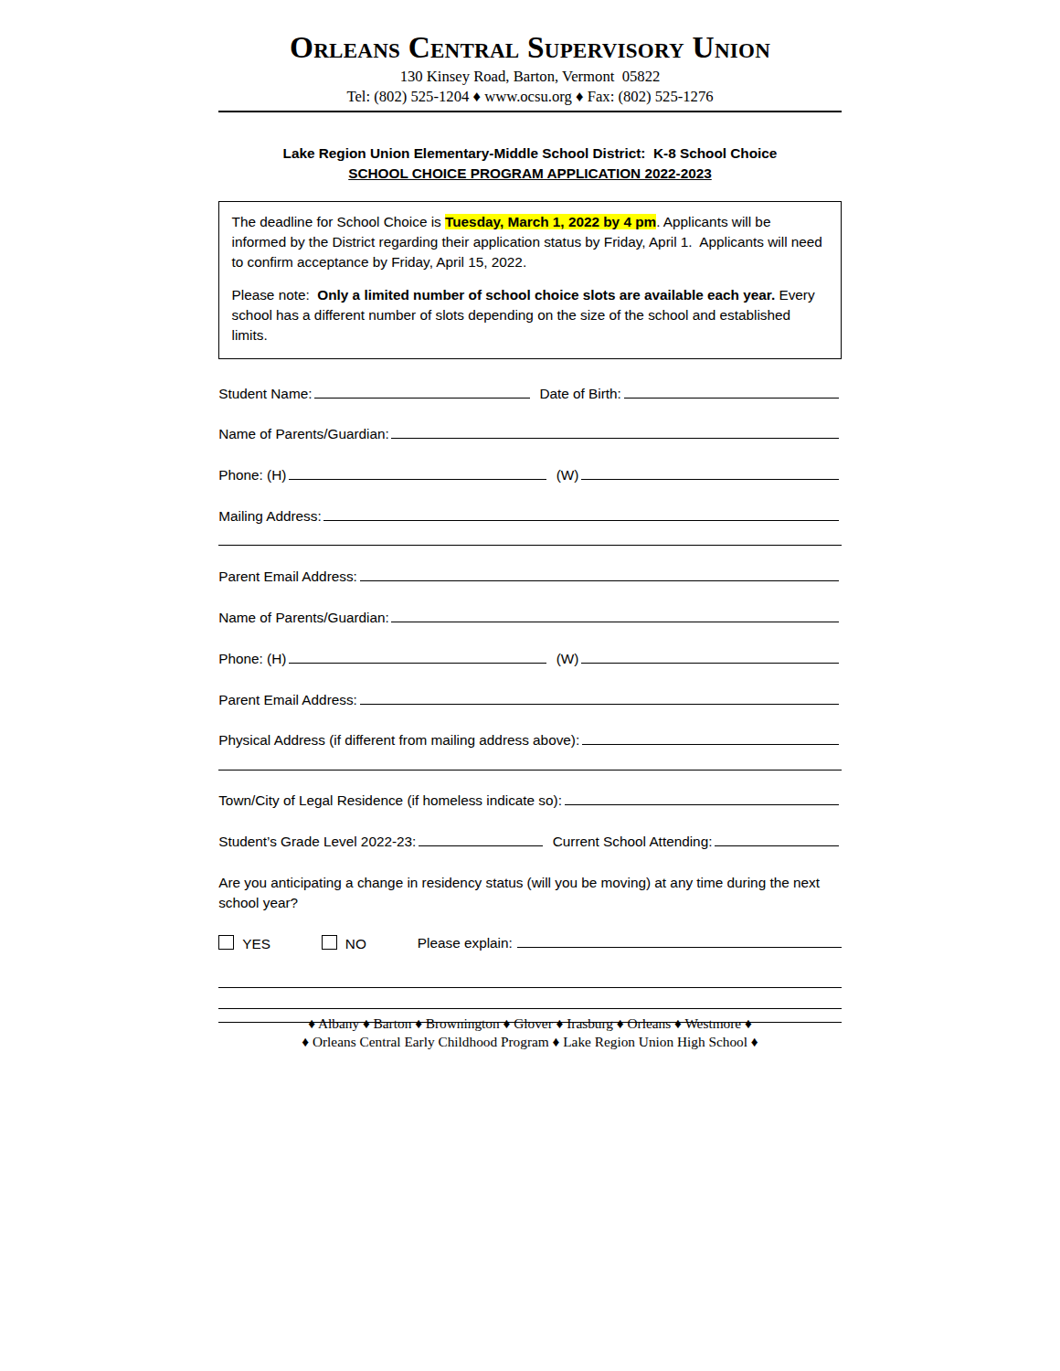Orleans Central Supervisory Union
130 Kinsey Road, Barton, Vermont 05822
Tel: (802) 525-1204 ♦ www.ocsu.org ♦ Fax: (802) 525-1276
Lake Region Union Elementary-Middle School District: K-8 School Choice
SCHOOL CHOICE PROGRAM APPLICATION 2022-2023
The deadline for School Choice is Tuesday, March 1, 2022 by 4 pm. Applicants will be informed by the District regarding their application status by Friday, April 1. Applicants will need to confirm acceptance by Friday, April 15, 2022.
Please note: Only a limited number of school choice slots are available each year. Every school has a different number of slots depending on the size of the school and established limits.
Student Name: Date of Birth:
Name of Parents/Guardian:
Phone: (H) (W)
Mailing Address:
Parent Email Address:
Name of Parents/Guardian:
Phone: (H) (W)
Parent Email Address:
Physical Address (if different from mailing address above):
Town/City of Legal Residence (if homeless indicate so):
Student’s Grade Level 2022-23: Current School Attending:
Are you anticipating a change in residency status (will you be moving) at any time during the next school year?
YES NO Please explain:
♦ Albany ♦ Barton ♦ Brownington ♦ Glover ♦ Irasburg ♦ Orleans ♦ Westmore ♦
♦ Orleans Central Early Childhood Program ♦ Lake Region Union High School ♦